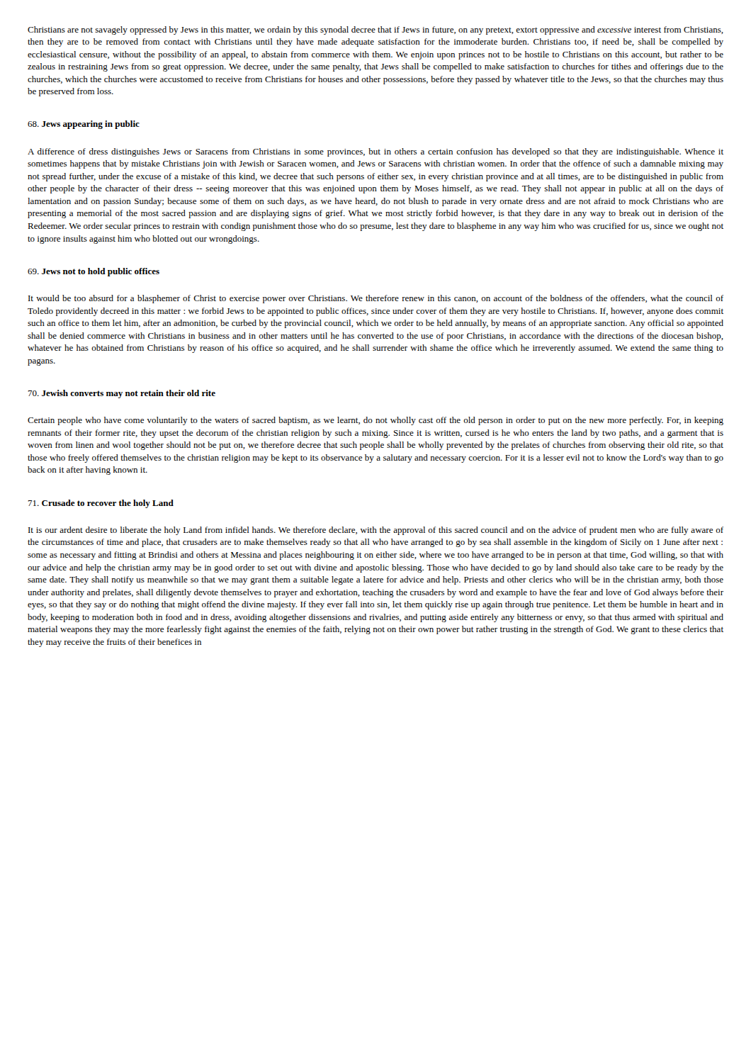Christians are not savagely oppressed by Jews in this matter, we ordain by this synodal decree that if Jews in future, on any pretext, extort oppressive and excessive interest from Christians, then they are to be removed from contact with Christians until they have made adequate satisfaction for the immoderate burden. Christians too, if need be, shall be compelled by ecclesiastical censure, without the possibility of an appeal, to abstain from commerce with them. We enjoin upon princes not to be hostile to Christians on this account, but rather to be zealous in restraining Jews from so great oppression. We decree, under the same penalty, that Jews shall be compelled to make satisfaction to churches for tithes and offerings due to the churches, which the churches were accustomed to receive from Christians for houses and other possessions, before they passed by whatever title to the Jews, so that the churches may thus be preserved from loss.
68. Jews appearing in public
A difference of dress distinguishes Jews or Saracens from Christians in some provinces, but in others a certain confusion has developed so that they are indistinguishable. Whence it sometimes happens that by mistake Christians join with Jewish or Saracen women, and Jews or Saracens with christian women. In order that the offence of such a damnable mixing may not spread further, under the excuse of a mistake of this kind, we decree that such persons of either sex, in every christian province and at all times, are to be distinguished in public from other people by the character of their dress -- seeing moreover that this was enjoined upon them by Moses himself, as we read. They shall not appear in public at all on the days of lamentation and on passion Sunday; because some of them on such days, as we have heard, do not blush to parade in very ornate dress and are not afraid to mock Christians who are presenting a memorial of the most sacred passion and are displaying signs of grief. What we most strictly forbid however, is that they dare in any way to break out in derision of the Redeemer. We order secular princes to restrain with condign punishment those who do so presume, lest they dare to blaspheme in any way him who was crucified for us, since we ought not to ignore insults against him who blotted out our wrongdoings.
69. Jews not to hold public offices
It would be too absurd for a blasphemer of Christ to exercise power over Christians. We therefore renew in this canon, on account of the boldness of the offenders, what the council of Toledo providently decreed in this matter : we forbid Jews to be appointed to public offices, since under cover of them they are very hostile to Christians. If, however, anyone does commit such an office to them let him, after an admonition, be curbed by the provincial council, which we order to be held annually, by means of an appropriate sanction. Any official so appointed shall be denied commerce with Christians in business and in other matters until he has converted to the use of poor Christians, in accordance with the directions of the diocesan bishop, whatever he has obtained from Christians by reason of his office so acquired, and he shall surrender with shame the office which he irreverently assumed. We extend the same thing to pagans.
70. Jewish converts may not retain their old rite
Certain people who have come voluntarily to the waters of sacred baptism, as we learnt, do not wholly cast off the old person in order to put on the new more perfectly. For, in keeping remnants of their former rite, they upset the decorum of the christian religion by such a mixing. Since it is written, cursed is he who enters the land by two paths, and a garment that is woven from linen and wool together should not be put on, we therefore decree that such people shall be wholly prevented by the prelates of churches from observing their old rite, so that those who freely offered themselves to the christian religion may be kept to its observance by a salutary and necessary coercion. For it is a lesser evil not to know the Lord's way than to go back on it after having known it.
71. Crusade to recover the holy Land
It is our ardent desire to liberate the holy Land from infidel hands. We therefore declare, with the approval of this sacred council and on the advice of prudent men who are fully aware of the circumstances of time and place, that crusaders are to make themselves ready so that all who have arranged to go by sea shall assemble in the kingdom of Sicily on 1 June after next : some as necessary and fitting at Brindisi and others at Messina and places neighbouring it on either side, where we too have arranged to be in person at that time, God willing, so that with our advice and help the christian army may be in good order to set out with divine and apostolic blessing. Those who have decided to go by land should also take care to be ready by the same date. They shall notify us meanwhile so that we may grant them a suitable legate a latere for advice and help. Priests and other clerics who will be in the christian army, both those under authority and prelates, shall diligently devote themselves to prayer and exhortation, teaching the crusaders by word and example to have the fear and love of God always before their eyes, so that they say or do nothing that might offend the divine majesty. If they ever fall into sin, let them quickly rise up again through true penitence. Let them be humble in heart and in body, keeping to moderation both in food and in dress, avoiding altogether dissensions and rivalries, and putting aside entirely any bitterness or envy, so that thus armed with spiritual and material weapons they may the more fearlessly fight against the enemies of the faith, relying not on their own power but rather trusting in the strength of God. We grant to these clerics that they may receive the fruits of their benefices in